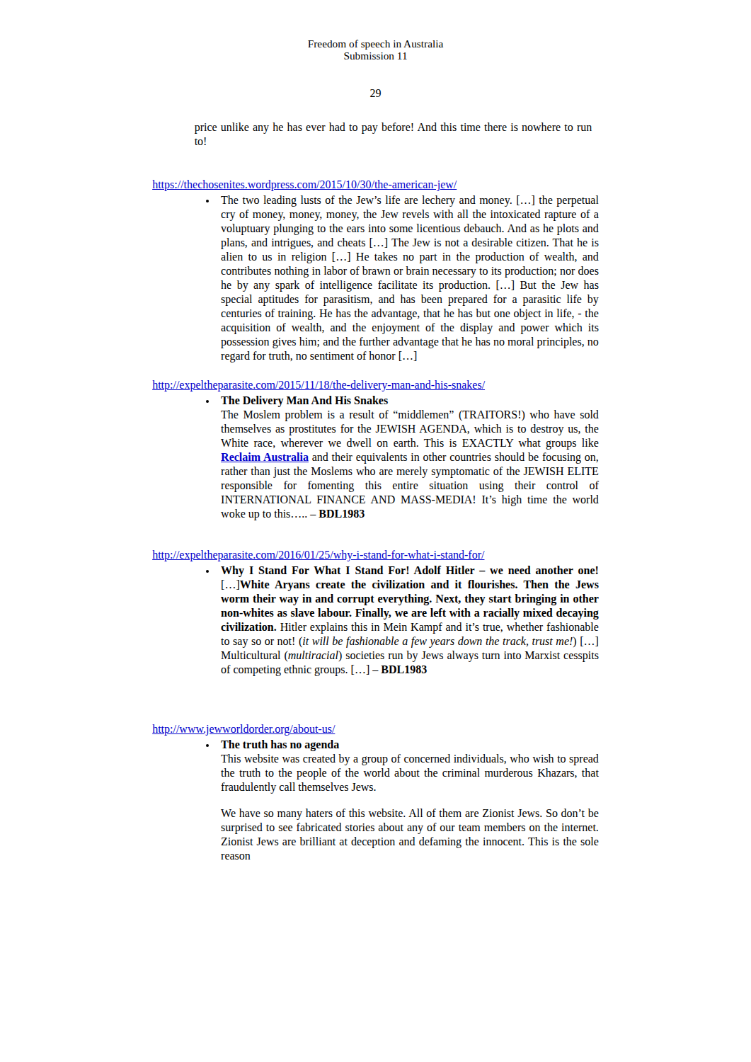Freedom of speech in Australia Submission 11
29
price unlike any he has ever had to pay before! And this time there is nowhere to run to!
https://thechosenites.wordpress.com/2015/10/30/the-american-jew/
The two leading lusts of the Jew’s life are lechery and money. […] the perpetual cry of money, money, money, the Jew revels with all the intoxicated rapture of a voluptuary plunging to the ears into some licentious debauch. And as he plots and plans, and intrigues, and cheats […] The Jew is not a desirable citizen. That he is alien to us in religion […] He takes no part in the production of wealth, and contributes nothing in labor of brawn or brain necessary to its production; nor does he by any spark of intelligence facilitate its production. […] But the Jew has special aptitudes for parasitism, and has been prepared for a parasitic life by centuries of training. He has the advantage, that he has but one object in life, - the acquisition of wealth, and the enjoyment of the display and power which its possession gives him; and the further advantage that he has no moral principles, no regard for truth, no sentiment of honor […]
http://expeltheparasite.com/2015/11/18/the-delivery-man-and-his-snakes/
The Delivery Man And His Snakes
The Moslem problem is a result of “middlemen” (TRAITORS!) who have sold themselves as prostitutes for the JEWISH AGENDA, which is to destroy us, the White race, wherever we dwell on earth. This is EXACTLY what groups like Reclaim Australia and their equivalents in other countries should be focusing on, rather than just the Moslems who are merely symptomatic of the JEWISH ELITE responsible for fomenting this entire situation using their control of INTERNATIONAL FINANCE AND MASS-MEDIA! It’s high time the world woke up to this….. – BDL1983
http://expeltheparasite.com/2016/01/25/why-i-stand-for-what-i-stand-for/
Why I Stand For What I Stand For! Adolf Hitler – we need another one! […]White Aryans create the civilization and it flourishes. Then the Jews worm their way in and corrupt everything. Next, they start bringing in other non-whites as slave labour. Finally, we are left with a racially mixed decaying civilization. Hitler explains this in Mein Kampf and it’s true, whether fashionable to say so or not! (it will be fashionable a few years down the track, trust me!) […] Multicultural (multiracial) societies run by Jews always turn into Marxist cesspits of competing ethnic groups. […] – BDL1983
http://www.jewworldorder.org/about-us/
The truth has no agenda
This website was created by a group of concerned individuals, who wish to spread the truth to the people of the world about the criminal murderous Khazars, that fraudulently call themselves Jews.
We have so many haters of this website. All of them are Zionist Jews. So don’t be surprised to see fabricated stories about any of our team members on the internet. Zionist Jews are brilliant at deception and defaming the innocent. This is the sole reason